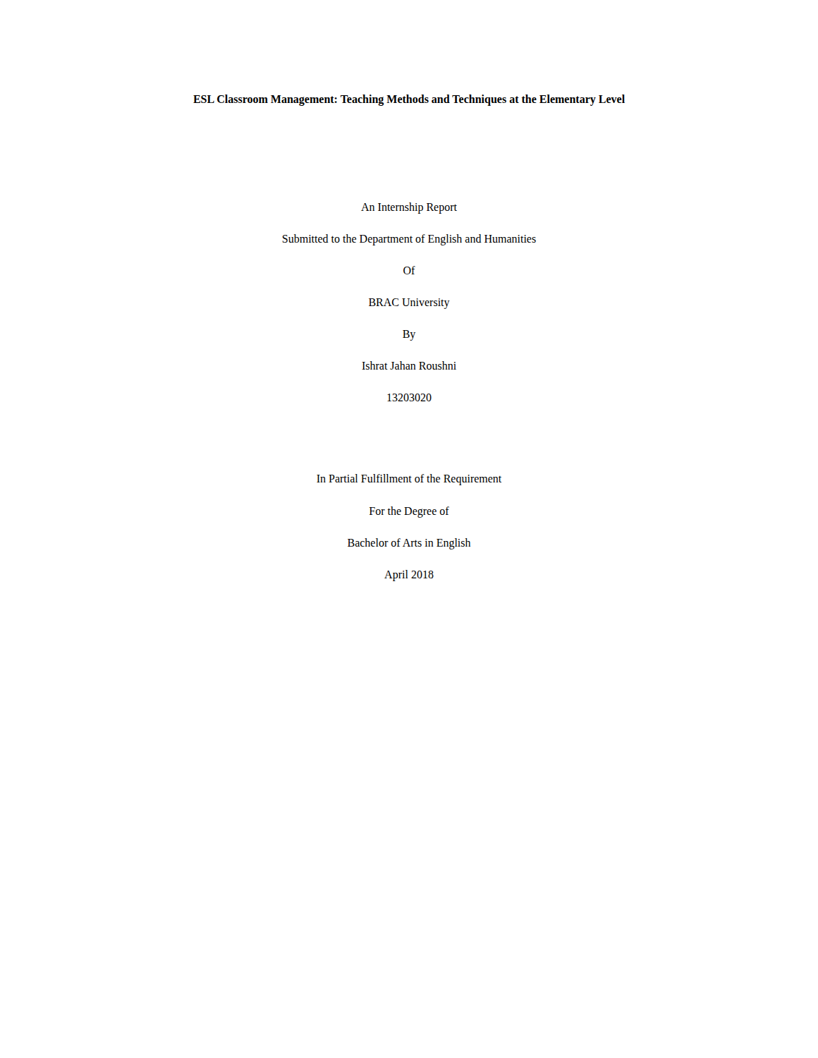ESL Classroom Management: Teaching Methods and Techniques at the Elementary Level
An Internship Report
Submitted to the Department of English and Humanities
Of
BRAC University
By
Ishrat Jahan Roushni
13203020
In Partial Fulfillment of the Requirement
For the Degree of
Bachelor of Arts in English
April 2018